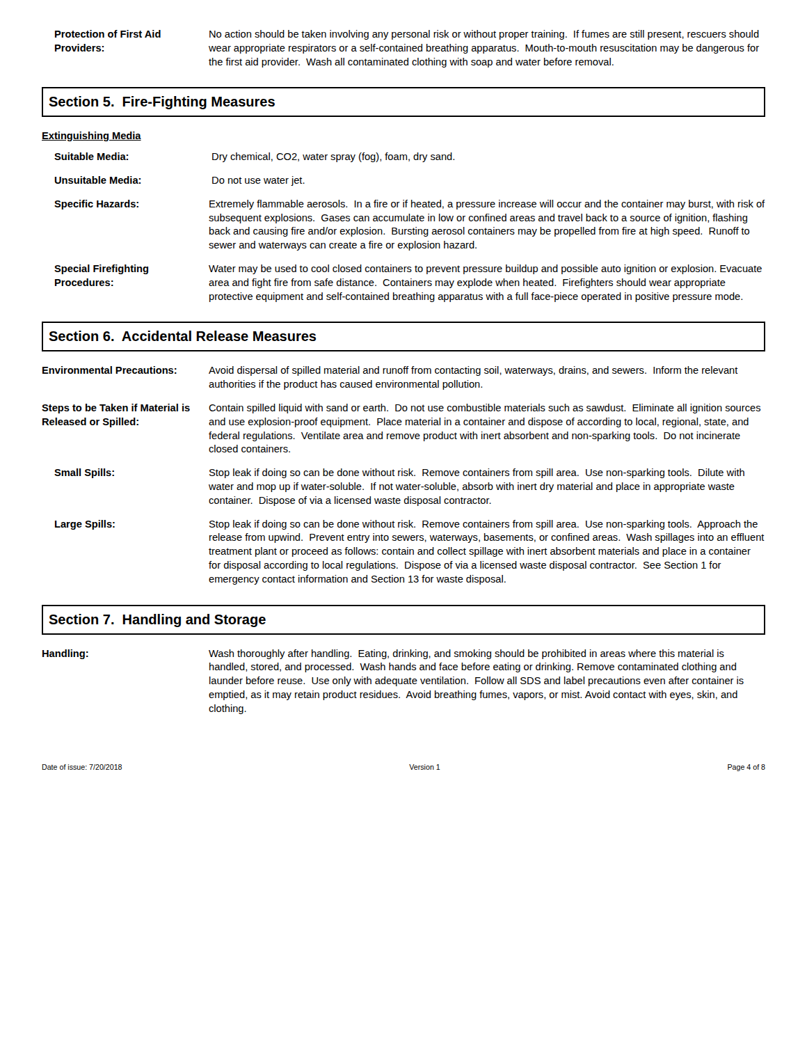Protection of First Aid Providers:
No action should be taken involving any personal risk or without proper training. If fumes are still present, rescuers should wear appropriate respirators or a self-contained breathing apparatus. Mouth-to-mouth resuscitation may be dangerous for the first aid provider. Wash all contaminated clothing with soap and water before removal.
Section 5. Fire-Fighting Measures
Extinguishing Media
Suitable Media:
Dry chemical, CO2, water spray (fog), foam, dry sand.
Unsuitable Media:
Do not use water jet.
Specific Hazards:
Extremely flammable aerosols. In a fire or if heated, a pressure increase will occur and the container may burst, with risk of subsequent explosions. Gases can accumulate in low or confined areas and travel back to a source of ignition, flashing back and causing fire and/or explosion. Bursting aerosol containers may be propelled from fire at high speed. Runoff to sewer and waterways can create a fire or explosion hazard.
Special Firefighting Procedures:
Water may be used to cool closed containers to prevent pressure buildup and possible auto ignition or explosion. Evacuate area and fight fire from safe distance. Containers may explode when heated. Firefighters should wear appropriate protective equipment and self-contained breathing apparatus with a full face-piece operated in positive pressure mode.
Section 6. Accidental Release Measures
Environmental Precautions:
Avoid dispersal of spilled material and runoff from contacting soil, waterways, drains, and sewers. Inform the relevant authorities if the product has caused environmental pollution.
Steps to be Taken if Material is Released or Spilled:
Contain spilled liquid with sand or earth. Do not use combustible materials such as sawdust. Eliminate all ignition sources and use explosion-proof equipment. Place material in a container and dispose of according to local, regional, state, and federal regulations. Ventilate area and remove product with inert absorbent and non-sparking tools. Do not incinerate closed containers.
Small Spills:
Stop leak if doing so can be done without risk. Remove containers from spill area. Use non-sparking tools. Dilute with water and mop up if water-soluble. If not water-soluble, absorb with inert dry material and place in appropriate waste container. Dispose of via a licensed waste disposal contractor.
Large Spills:
Stop leak if doing so can be done without risk. Remove containers from spill area. Use non-sparking tools. Approach the release from upwind. Prevent entry into sewers, waterways, basements, or confined areas. Wash spillages into an effluent treatment plant or proceed as follows: contain and collect spillage with inert absorbent materials and place in a container for disposal according to local regulations. Dispose of via a licensed waste disposal contractor. See Section 1 for emergency contact information and Section 13 for waste disposal.
Section 7. Handling and Storage
Handling:
Wash thoroughly after handling. Eating, drinking, and smoking should be prohibited in areas where this material is handled, stored, and processed. Wash hands and face before eating or drinking. Remove contaminated clothing and launder before reuse. Use only with adequate ventilation. Follow all SDS and label precautions even after container is emptied, as it may retain product residues. Avoid breathing fumes, vapors, or mist. Avoid contact with eyes, skin, and clothing.
Date of issue: 7/20/2018 Version 1 Page 4 of 8